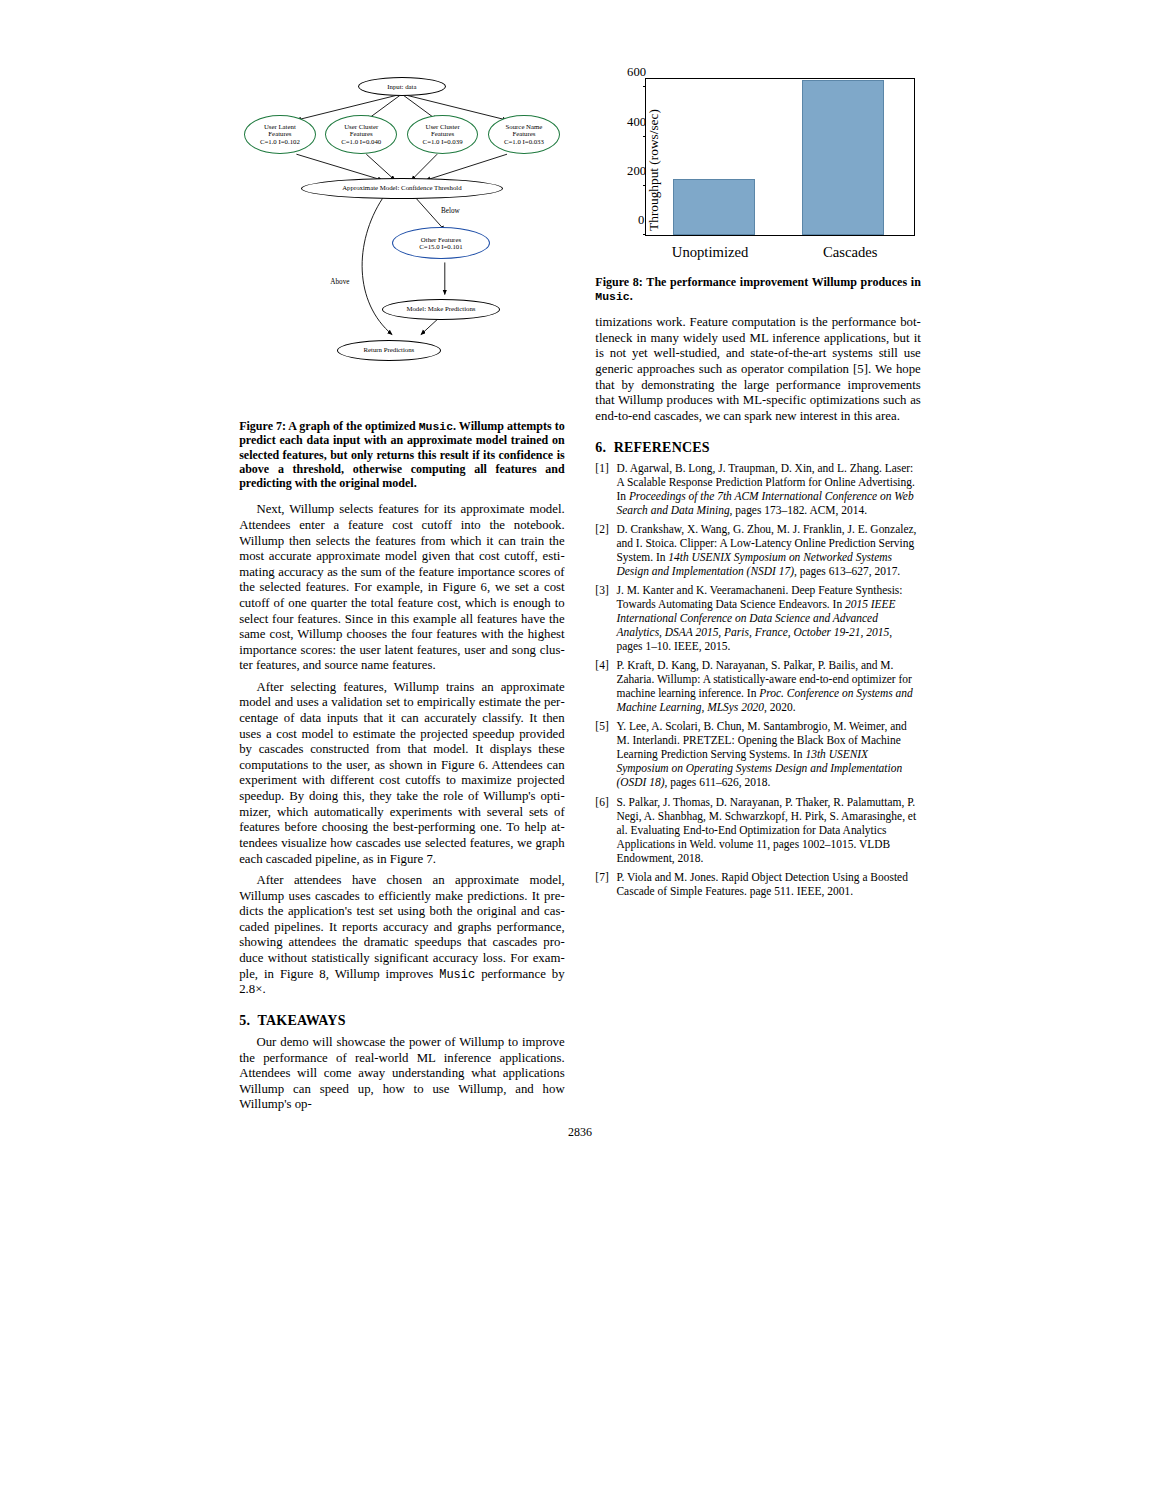Input: data
User Latent
Features
C=1.0 I=0.102
User Cluster
Features
C=1.0 I=0.040
User Cluster
Features
C=1.0 I=0.039
Source Name
Features
C=1.0 I=0.033
Approximate Model: Confidence Threshold
Below
Other Features
C=15.0 I=0.101
Above
Model: Make Predictions
Return Predictions
Figure 7: A graph of the optimized Music. Willump attempts to predict each data input with an approximate model trained on selected features, but only returns this result if its confidence is above a threshold, otherwise computing all features and predicting with the original model.
Next, Willump selects features for its approximate model. Attendees enter a feature cost cutoff into the notebook. Willump then selects the features from which it can train the most accurate approximate model given that cost cutoff, estimating accuracy as the sum of the feature importance scores of the selected features. For example, in Figure 6, we set a cost cutoff of one quarter the total feature cost, which is enough to select four features. Since in this example all features have the same cost, Willump chooses the four features with the highest importance scores: the user latent features, user and song cluster features, and source name features.
After selecting features, Willump trains an approximate model and uses a validation set to empirically estimate the percentage of data inputs that it can accurately classify. It then uses a cost model to estimate the projected speedup provided by cascades constructed from that model. It displays these computations to the user, as shown in Figure 6. Attendees can experiment with different cost cutoffs to maximize projected speedup. By doing this, they take the role of Willump's optimizer, which automatically experiments with several sets of features before choosing the best-performing one. To help attendees visualize how cascades use selected features, we graph each cascaded pipeline, as in Figure 7.
After attendees have chosen an approximate model, Willump uses cascades to efficiently make predictions. It predicts the application's test set using both the original and cascaded pipelines. It reports accuracy and graphs performance, showing attendees the dramatic speedups that cascades produce without statistically significant accuracy loss. For example, in Figure 8, Willump improves Music performance by 2.8×.
5. TAKEAWAYS
Our demo will showcase the power of Willump to improve the performance of real-world ML inference applications. Attendees will come away understanding what applications Willump can speed up, how to use Willump, and how Willump's op-
Throughput (rows/sec)
0
200
400
600
Unoptimized
Cascades
Figure 8: The performance improvement Willump produces in Music.
timizations work. Feature computation is the performance bottleneck in many widely used ML inference applications, but it is not yet well-studied, and state-of-the-art systems still use generic approaches such as operator compilation [5]. We hope that by demonstrating the large performance improvements that Willump produces with ML-specific optimizations such as end-to-end cascades, we can spark new interest in this area.
6. REFERENCES
D. Agarwal, B. Long, J. Traupman, D. Xin, and L. Zhang. Laser: A Scalable Response Prediction Platform for Online Advertising. In Proceedings of the 7th ACM International Conference on Web Search and Data Mining, pages 173–182. ACM, 2014.
D. Crankshaw, X. Wang, G. Zhou, M. J. Franklin, J. E. Gonzalez, and I. Stoica. Clipper: A Low-Latency Online Prediction Serving System. In 14th USENIX Symposium on Networked Systems Design and Implementation (NSDI 17), pages 613–627, 2017.
J. M. Kanter and K. Veeramachaneni. Deep Feature Synthesis: Towards Automating Data Science Endeavors. In 2015 IEEE International Conference on Data Science and Advanced Analytics, DSAA 2015, Paris, France, October 19-21, 2015, pages 1–10. IEEE, 2015.
P. Kraft, D. Kang, D. Narayanan, S. Palkar, P. Bailis, and M. Zaharia. Willump: A statistically-aware end-to-end optimizer for machine learning inference. In Proc. Conference on Systems and Machine Learning, MLSys 2020, 2020.
Y. Lee, A. Scolari, B. Chun, M. Santambrogio, M. Weimer, and M. Interlandi. PRETZEL: Opening the Black Box of Machine Learning Prediction Serving Systems. In 13th USENIX Symposium on Operating Systems Design and Implementation (OSDI 18), pages 611–626, 2018.
S. Palkar, J. Thomas, D. Narayanan, P. Thaker, R. Palamuttam, P. Negi, A. Shanbhag, M. Schwarzkopf, H. Pirk, S. Amarasinghe, et al. Evaluating End-to-End Optimization for Data Analytics Applications in Weld. volume 11, pages 1002–1015. VLDB Endowment, 2018.
P. Viola and M. Jones. Rapid Object Detection Using a Boosted Cascade of Simple Features. page 511. IEEE, 2001.
2836